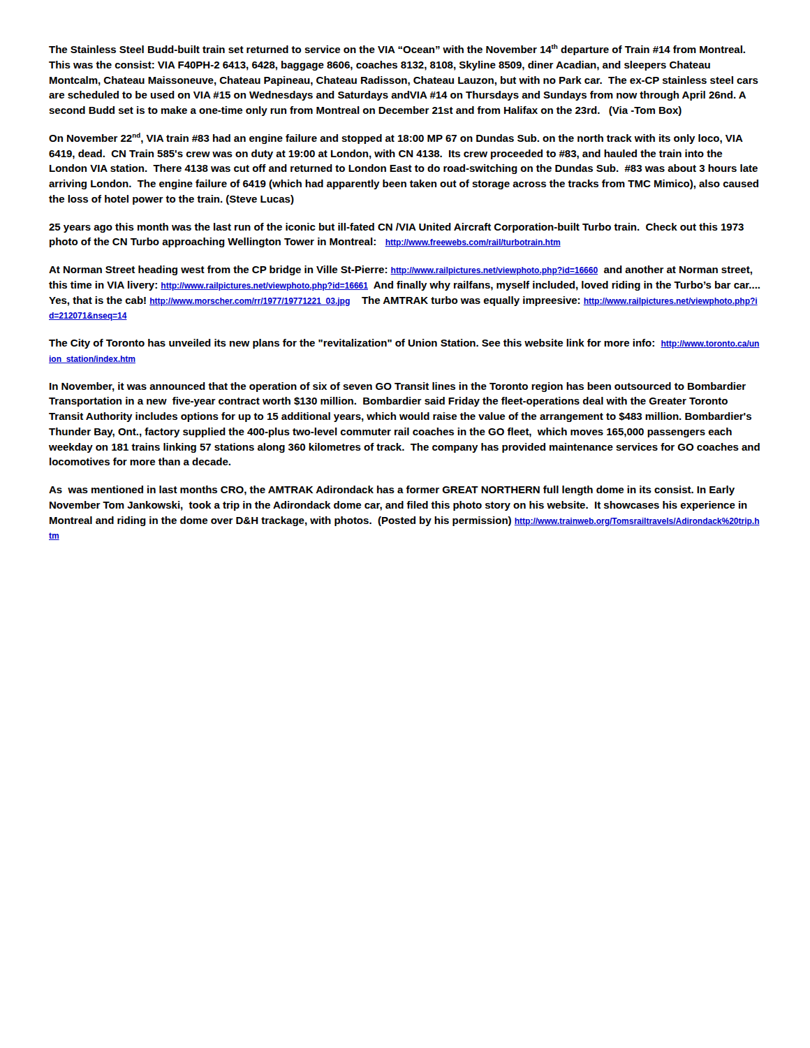The Stainless Steel Budd-built train set returned to service on the VIA “Ocean” with the November 14th departure of Train #14 from Montreal. This was the consist: VIA F40PH-2 6413, 6428, baggage 8606, coaches 8132, 8108, Skyline 8509, diner Acadian, and sleepers Chateau Montcalm, Chateau Maissoneuve, Chateau Papineau, Chateau Radisson, Chateau Lauzon, but with no Park car. The ex-CP stainless steel cars are scheduled to be used on VIA #15 on Wednesdays and Saturdays andVIA #14 on Thursdays and Sundays from now through April 26nd. A second Budd set is to make a one-time only run from Montreal on December 21st and from Halifax on the 23rd. (Via -Tom Box)
On November 22nd, VIA train #83 had an engine failure and stopped at 18:00 MP 67 on Dundas Sub. on the north track with its only loco, VIA 6419, dead. CN Train 585's crew was on duty at 19:00 at London, with CN 4138. Its crew proceeded to #83, and hauled the train into the London VIA station. There 4138 was cut off and returned to London East to do road-switching on the Dundas Sub. #83 was about 3 hours late arriving London. The engine failure of 6419 (which had apparently been taken out of storage across the tracks from TMC Mimico), also caused the loss of hotel power to the train. (Steve Lucas)
25 years ago this month was the last run of the iconic but ill-fated CN /VIA United Aircraft Corporation-built Turbo train. Check out this 1973 photo of the CN Turbo approaching Wellington Tower in Montreal: http://www.freewebs.com/rail/turbotrain.htm
At Norman Street heading west from the CP bridge in Ville St-Pierre: http://www.railpictures.net/viewphoto.php?id=16660 and another at Norman street, this time in VIA livery: http://www.railpictures.net/viewphoto.php?id=16661 And finally why railfans, myself included, loved riding in the Turbo’s bar car.... Yes, that is the cab! http://www.morscher.com/rr/1977/19771221_03.jpg The AMTRAK turbo was equally impreesive: http://www.railpictures.net/viewphoto.php?id=212071&nseq=14
The City of Toronto has unveiled its new plans for the "revitalization" of Union Station. See this website link for more info: http://www.toronto.ca/union_station/index.htm
In November, it was announced that the operation of six of seven GO Transit lines in the Toronto region has been outsourced to Bombardier Transportation in a new five-year contract worth $130 million. Bombardier said Friday the fleet-operations deal with the Greater Toronto Transit Authority includes options for up to 15 additional years, which would raise the value of the arrangement to $483 million. Bombardier's Thunder Bay, Ont., factory supplied the 400-plus two-level commuter rail coaches in the GO fleet, which moves 165,000 passengers each weekday on 181 trains linking 57 stations along 360 kilometres of track. The company has provided maintenance services for GO coaches and locomotives for more than a decade.
As was mentioned in last months CRO, the AMTRAK Adirondack has a former GREAT NORTHERN full length dome in its consist. In Early November Tom Jankowski, took a trip in the Adirondack dome car, and filed this photo story on his website. It showcases his experience in Montreal and riding in the dome over D&H trackage, with photos. (Posted by his permission) http://www.trainweb.org/Tomsrailtravels/Adirondack%20trip.htm